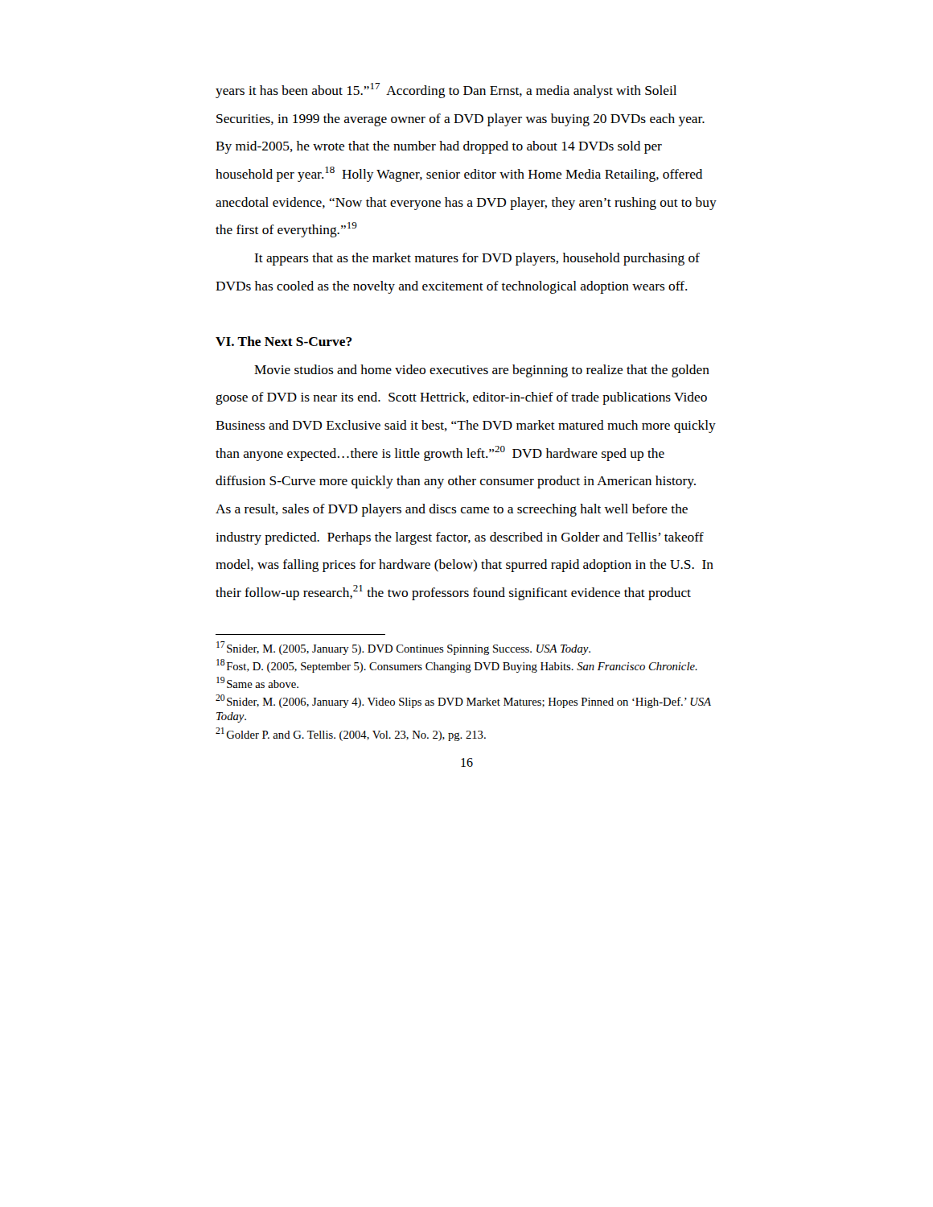years it has been about 15.”17 According to Dan Ernst, a media analyst with Soleil Securities, in 1999 the average owner of a DVD player was buying 20 DVDs each year. By mid-2005, he wrote that the number had dropped to about 14 DVDs sold per household per year.18 Holly Wagner, senior editor with Home Media Retailing, offered anecdotal evidence, “Now that everyone has a DVD player, they aren’t rushing out to buy the first of everything.”19
It appears that as the market matures for DVD players, household purchasing of DVDs has cooled as the novelty and excitement of technological adoption wears off.
VI. The Next S-Curve?
Movie studios and home video executives are beginning to realize that the golden goose of DVD is near its end. Scott Hettrick, editor-in-chief of trade publications Video Business and DVD Exclusive said it best, “The DVD market matured much more quickly than anyone expected…there is little growth left.”20 DVD hardware sped up the diffusion S-Curve more quickly than any other consumer product in American history. As a result, sales of DVD players and discs came to a screeching halt well before the industry predicted. Perhaps the largest factor, as described in Golder and Tellis’ takeoff model, was falling prices for hardware (below) that spurred rapid adoption in the U.S. In their follow-up research,21 the two professors found significant evidence that product
17 Snider, M. (2005, January 5). DVD Continues Spinning Success. USA Today.
18 Fost, D. (2005, September 5). Consumers Changing DVD Buying Habits. San Francisco Chronicle.
19 Same as above.
20 Snider, M. (2006, January 4). Video Slips as DVD Market Matures; Hopes Pinned on ‘High-Def.’ USA Today.
21 Golder P. and G. Tellis. (2004, Vol. 23, No. 2), pg. 213.
16